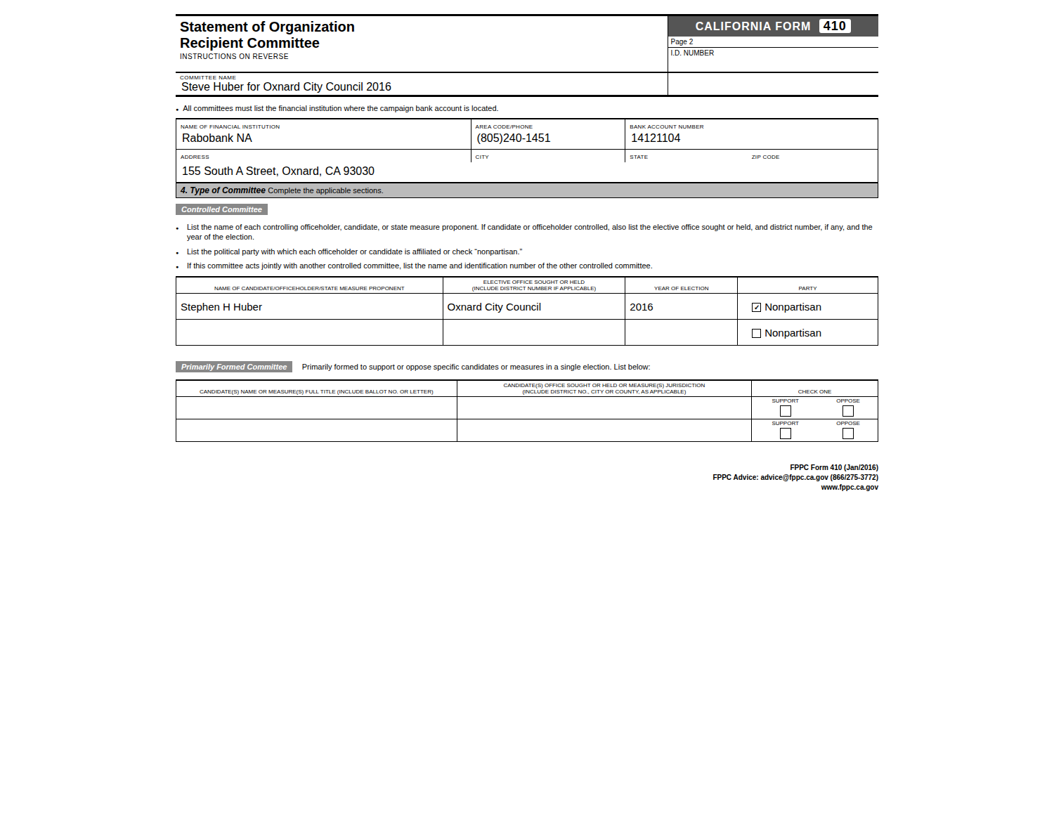| Statement of Organization Recipient Committee INSTRUCTIONS ON REVERSE | CALIFORNIA FORM 410 Page 2 I.D. NUMBER |
| COMMITTEE NAME Steve Huber for Oxnard City Council 2016 | |
All committees must list the financial institution where the campaign bank account is located.
| NAME OF FINANCIAL INSTITUTION Rabobank NA | AREA CODE/PHONE (805)240-1451 | BANK ACCOUNT NUMBER 14121104 |
| ADDRESS | CITY | / STATE / ZIP CODE / |
| 155 South A Street, Oxnard, CA 93030 |
4. Type of Committee Complete the applicable sections.
Controlled Committee
List the name of each controlling officeholder, candidate, or state measure proponent. If candidate or officeholder controlled, also list the elective office sought or held, and district number, if any, and the year of the election.
List the political party with which each officeholder or candidate is affiliated or check “nonpartisan.”
If this committee acts jointly with another controlled committee, list the name and identification number of the other controlled committee.
| NAME OF CANDIDATE/OFFICEHOLDER/STATE MEASURE PROPONENT | ELECTIVE OFFICE SOUGHT OR HELD (INCLUDE DISTRICT NUMBER IF APPLICABLE) | YEAR OF ELECTION | PARTY |
| --- | --- | --- | --- |
| Stephen H Huber | Oxnard City Council | 2016 | Nonpartisan |
| | | | Nonpartisan |
Primarily Formed Committee Primarily formed to support or oppose specific candidates or measures in a single election. List below:
| CANDIDATE(S) NAME OR MEASURE(S) FULL TITLE (INCLUDE BALLOT NO. OR LETTER) | CANDIDATE(S) OFFICE SOUGHT OR HELD OR MEASURE(S) JURISDICTION (INCLUDE DISTRICT NO., CITY OR COUNTY, AS APPLICABLE) | CHECK ONE |
| --- | --- | --- |
| | | / SUPPORT / OPPOSE / |
| | | / SUPPORT / OPPOSE / |
FPPC Form 410 (Jan/2016)
FPPC Advice: advice@fppc.ca.gov (866/275-3772)
www.fppc.ca.gov